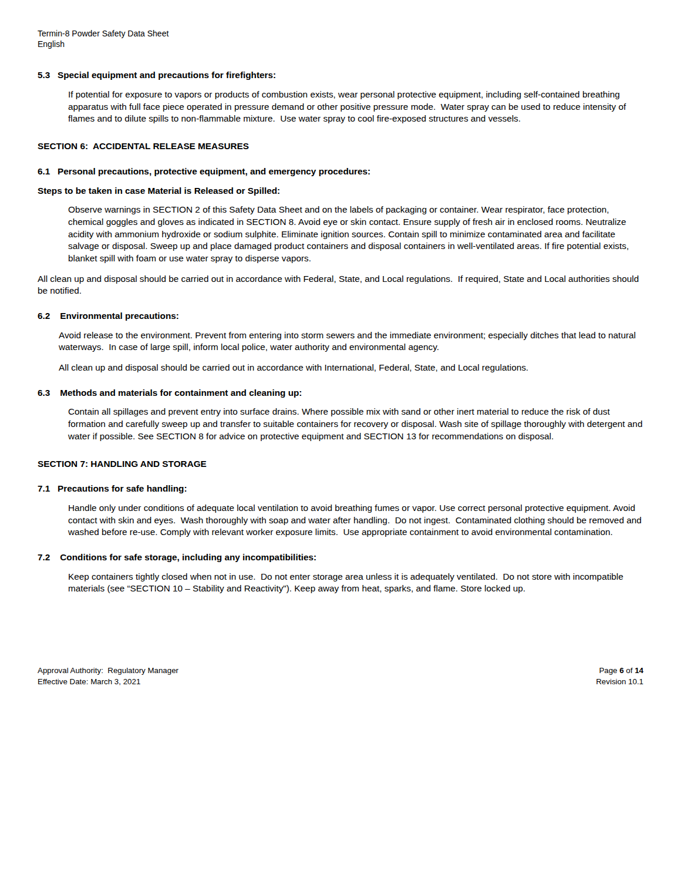Termin-8 Powder Safety Data Sheet
English
5.3 Special equipment and precautions for firefighters:
If potential for exposure to vapors or products of combustion exists, wear personal protective equipment, including self-contained breathing apparatus with full face piece operated in pressure demand or other positive pressure mode. Water spray can be used to reduce intensity of flames and to dilute spills to non-flammable mixture. Use water spray to cool fire-exposed structures and vessels.
SECTION 6: ACCIDENTAL RELEASE MEASURES
6.1 Personal precautions, protective equipment, and emergency procedures:
Steps to be taken in case Material is Released or Spilled:
Observe warnings in SECTION 2 of this Safety Data Sheet and on the labels of packaging or container. Wear respirator, face protection, chemical goggles and gloves as indicated in SECTION 8. Avoid eye or skin contact. Ensure supply of fresh air in enclosed rooms. Neutralize acidity with ammonium hydroxide or sodium sulphite. Eliminate ignition sources. Contain spill to minimize contaminated area and facilitate salvage or disposal. Sweep up and place damaged product containers and disposal containers in well-ventilated areas. If fire potential exists, blanket spill with foam or use water spray to disperse vapors.
All clean up and disposal should be carried out in accordance with Federal, State, and Local regulations. If required, State and Local authorities should be notified.
6.2 Environmental precautions:
Avoid release to the environment. Prevent from entering into storm sewers and the immediate environment; especially ditches that lead to natural waterways. In case of large spill, inform local police, water authority and environmental agency.
All clean up and disposal should be carried out in accordance with International, Federal, State, and Local regulations.
6.3 Methods and materials for containment and cleaning up:
Contain all spillages and prevent entry into surface drains. Where possible mix with sand or other inert material to reduce the risk of dust formation and carefully sweep up and transfer to suitable containers for recovery or disposal. Wash site of spillage thoroughly with detergent and water if possible. See SECTION 8 for advice on protective equipment and SECTION 13 for recommendations on disposal.
SECTION 7: HANDLING AND STORAGE
7.1 Precautions for safe handling:
Handle only under conditions of adequate local ventilation to avoid breathing fumes or vapor. Use correct personal protective equipment. Avoid contact with skin and eyes. Wash thoroughly with soap and water after handling. Do not ingest. Contaminated clothing should be removed and washed before re-use. Comply with relevant worker exposure limits. Use appropriate containment to avoid environmental contamination.
7.2 Conditions for safe storage, including any incompatibilities:
Keep containers tightly closed when not in use. Do not enter storage area unless it is adequately ventilated. Do not store with incompatible materials (see “SECTION 10 – Stability and Reactivity"). Keep away from heat, sparks, and flame. Store locked up.
Approval Authority: Regulatory Manager
Effective Date: March 3, 2021
Page 6 of 14
Revision 10.1